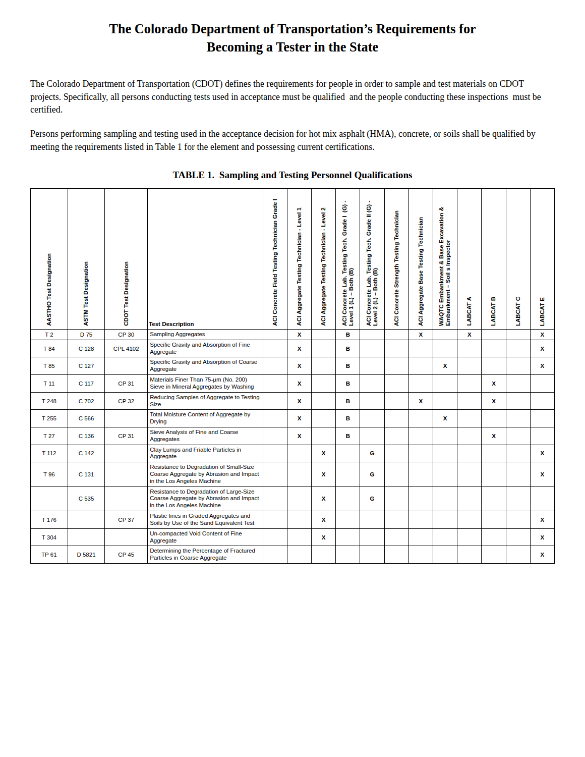The Colorado Department of Transportation’s Requirements for
Becoming a Tester in the State
The Colorado Department of Transportation (CDOT) defines the requirements for people in order to sample and test materials on CDOT projects. Specifically, all persons conducting tests used in acceptance must be qualified and the people conducting these inspections must be certified.
Persons performing sampling and testing used in the acceptance decision for hot mix asphalt (HMA), concrete, or soils shall be qualified by meeting the requirements listed in Table 1 for the element and possessing current certifications.
TABLE 1. Sampling and Testing Personnel Qualifications
| AASTHO Test Designation | ASTM Test Designation | CDOT Test Designation | Test Description | ACI Concrete Field Testing Technician Grade I | ACI Aggregate Testing Technician - Level 1 | ACI Aggregate Testing Technician - Level 2 | ACI Concrete Lab. Testing Tech. Grade I (G) - Level 1 (L) – Both (B) | ACI Concrete Lab. Testing Tech. Grade II (G) - Level 2 (L) – Both (B) | ACI Concrete Strength Testing Technician | ACI Aggregate Base Testing Technician | WAQTC Embankment & Base Excavation & Embankment – Soil s Inspector | LABCAT A | LABCAT B | LABCAT C | LABCAT E |
| --- | --- | --- | --- | --- | --- | --- | --- | --- | --- | --- | --- | --- | --- | --- | --- |
| T 2 | D 75 | CP 30 | Sampling Aggregates | | X | | B | | | X | | X | | | X |
| T 84 | C 128 | CPL 4102 | Specific Gravity and Absorption of Fine Aggregate | | X | | B | | | | | | | | X |
| T 85 | C 127 | | Specific Gravity and Absorption of Coarse Aggregate | | X | | B | | | | X | | | | X |
| T 11 | C 117 | CP 31 | Materials Finer Than 75-µm (No. 200) Sieve in Mineral Aggregates by Washing | | X | | B | | | | | | X | | |
| T 248 | C 702 | CP 32 | Reducing Samples of Aggregate to Testing Size | | X | | B | | | X | | | X | | |
| T 255 | C 566 | | Total Moisture Content of Aggregate by Drying | | X | | B | | | | X | | | | |
| T 27 | C 136 | CP 31 | Sieve Analysis of Fine and Coarse Aggregates | | X | | B | | | | | | X | | |
| T 112 | C 142 | | Clay Lumps and Friable Particles in Aggregate | | | X | | G | | | | | | | X |
| T 96 | C 131 | | Resistance to Degradation of Small-Size Coarse Aggregate by Abrasion and Impact in the Los Angeles Machine | | | X | | G | | | | | | | X |
| | C 535 | | Resistance to Degradation of Large-Size Coarse Aggregate by Abrasion and Impact in the Los Angeles Machine | | | X | | G | | | | | | | |
| T 176 | | CP 37 | Plastic fines in Graded Aggregates and Soils by Use of the Sand Equivalent Test | | | X | | | | | | | | | X |
| T 304 | | | Un-compacted Void Content of Fine Aggregate | | | X | | | | | | | | | X |
| TP 61 | D 5821 | CP 45 | Determining the Percentage of Fractured Particles in Coarse Aggregate | | | | | | | | | | | | X |